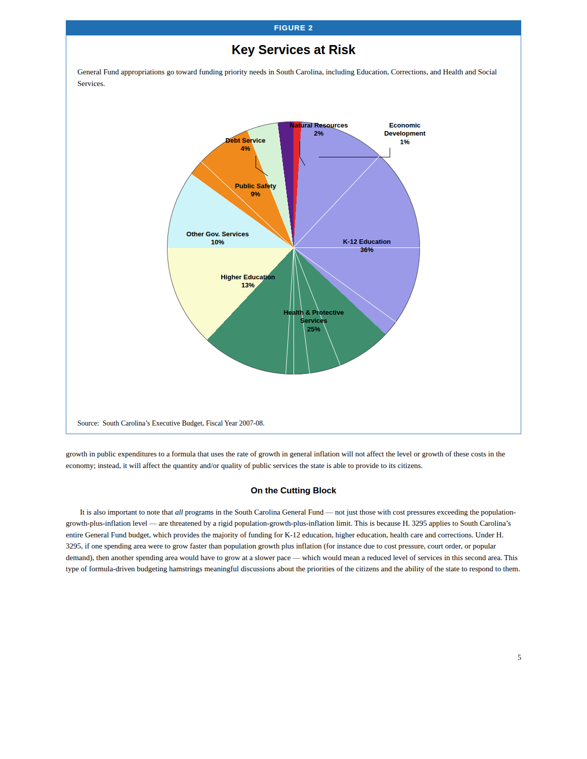FIGURE 2
Key Services at Risk
General Fund appropriations go toward funding priority needs in South Carolina, including Education, Corrections, and Health and Social Services.
Debt Service
4%
Natural Resources
2%
Economic
Development
1%
K-12 Education
36%
Health & Protective
Services
25%
Higher Education
13%
Other Gov. Services
10%
Public Safety
9%
Source: South Carolina’s Executive Budget, Fiscal Year 2007-08.
growth in public expenditures to a formula that uses the rate of growth in general inflation will not affect the level or growth of these costs in the economy; instead, it will affect the quantity and/or quality of public services the state is able to provide to its citizens.
On the Cutting Block
It is also important to note that all programs in the South Carolina General Fund — not just those with cost pressures exceeding the population-growth-plus-inflation level — are threatened by a rigid population-growth-plus-inflation limit. This is because H. 3295 applies to South Carolina’s entire General Fund budget, which provides the majority of funding for K-12 education, higher education, health care and corrections. Under H. 3295, if one spending area were to grow faster than population growth plus inflation (for instance due to cost pressure, court order, or popular demand), then another spending area would have to grow at a slower pace — which would mean a reduced level of services in this second area. This type of formula-driven budgeting hamstrings meaningful discussions about the priorities of the citizens and the ability of the state to respond to them.
5